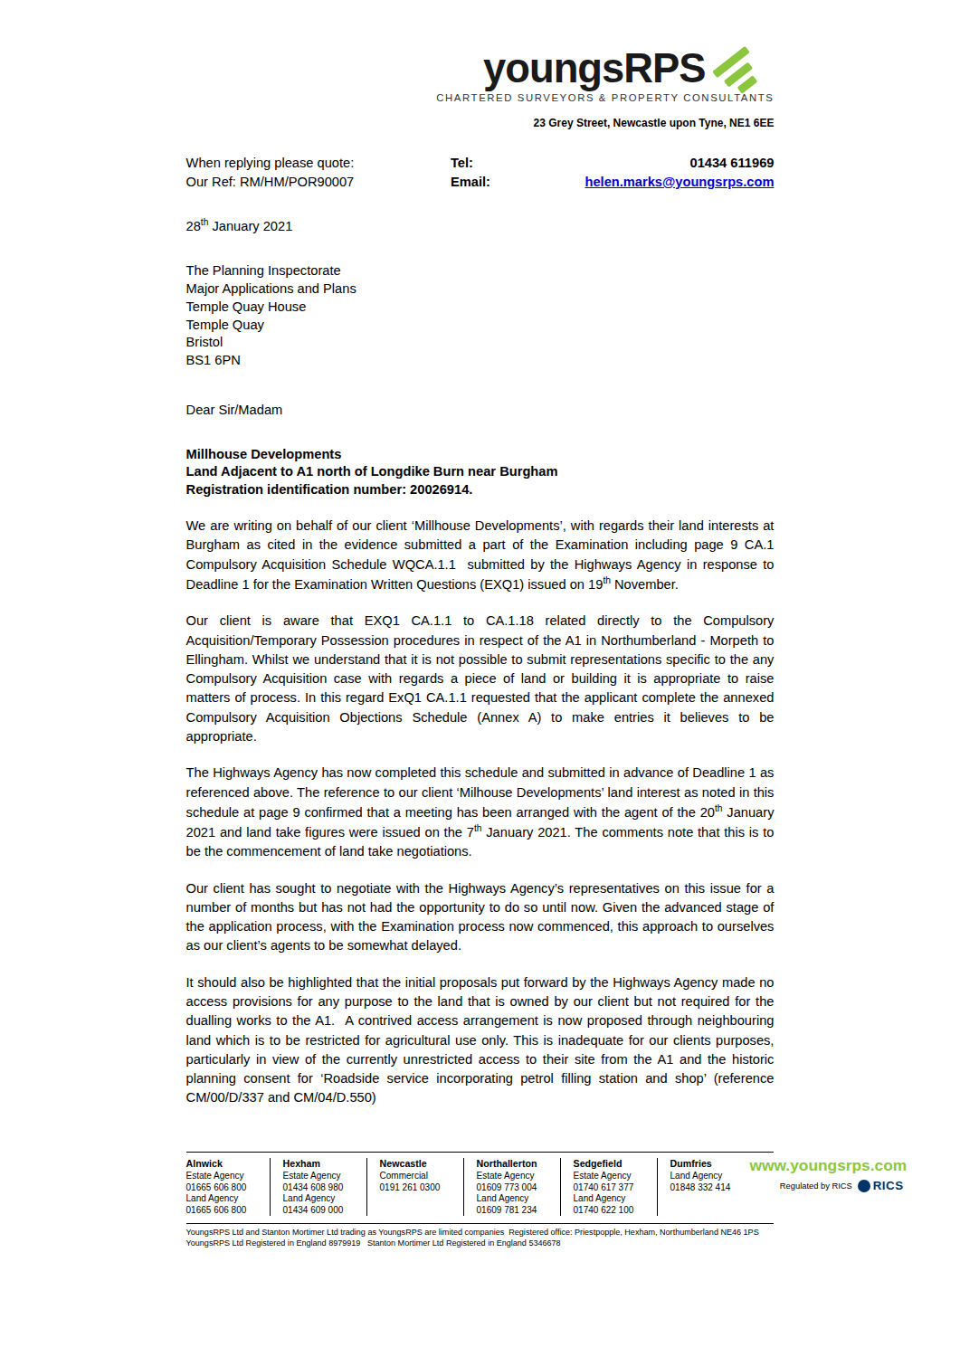youngs RPS
Chartered Surveyors & Property Consultants
23 Grey Street, Newcastle upon Tyne, NE1 6EE
| When replying please quote: Our Ref: RM/HM/POR90007 | Tel: Email: | 01434 611969 helen.marks@youngsrps.com |
28th January 2021
The Planning Inspectorate
Major Applications and Plans
Temple Quay House
Temple Quay
Bristol
BS1 6PN
Dear Sir/Madam
Millhouse Developments
Land Adjacent to A1 north of Longdike Burn near Burgham
Registration identification number: 20026914.
We are writing on behalf of our client ‘Millhouse Developments’, with regards their land interests at Burgham as cited in the evidence submitted a part of the Examination including page 9 CA.1 Compulsory Acquisition Schedule WQCA.1.1 submitted by the Highways Agency in response to Deadline 1 for the Examination Written Questions (EXQ1) issued on 19th November.
Our client is aware that EXQ1 CA.1.1 to CA.1.18 related directly to the Compulsory Acquisition/Temporary Possession procedures in respect of the A1 in Northumberland - Morpeth to Ellingham. Whilst we understand that it is not possible to submit representations specific to the any Compulsory Acquisition case with regards a piece of land or building it is appropriate to raise matters of process. In this regard ExQ1 CA.1.1 requested that the applicant complete the annexed Compulsory Acquisition Objections Schedule (Annex A) to make entries it believes to be appropriate.
The Highways Agency has now completed this schedule and submitted in advance of Deadline 1 as referenced above. The reference to our client ‘Milhouse Developments’ land interest as noted in this schedule at page 9 confirmed that a meeting has been arranged with the agent of the 20th January 2021 and land take figures were issued on the 7th January 2021. The comments note that this is to be the commencement of land take negotiations.
Our client has sought to negotiate with the Highways Agency’s representatives on this issue for a number of months but has not had the opportunity to do so until now. Given the advanced stage of the application process, with the Examination process now commenced, this approach to ourselves as our client’s agents to be somewhat delayed.
It should also be highlighted that the initial proposals put forward by the Highways Agency made no access provisions for any purpose to the land that is owned by our client but not required for the dualling works to the A1. A contrived access arrangement is now proposed through neighbouring land which is to be restricted for agricultural use only. This is inadequate for our clients purposes, particularly in view of the currently unrestricted access to their site from the A1 and the historic planning consent for ‘Roadside service incorporating petrol filling station and shop’ (reference CM/00/D/337 and CM/04/D.550)
Alnwick
Estate Agency
01665 606 800
Land Agency
01665 606 800
Hexham
Estate Agency
01434 608 980
Land Agency
01434 609 000
Newcastle
Commercial
0191 261 0300
Northallerton
Estate Agency
01609 773 004
Land Agency
01609 781 234
Sedgefield
Estate Agency
01740 617 377
Land Agency
01740 622 100
Dumfries
Land Agency
01848 332 414
www. youngsrps. com
Regulated by RICS RICS
YoungsRPS Ltd and Stanton Mortimer Ltd trading as YoungsRPS are limited companies Registered office: Priestpopple, Hexham, Northumberland NE46 1PS
YoungsRPS Ltd Registered in England 8979919 Stanton Mortimer Ltd Registered in England 5346678